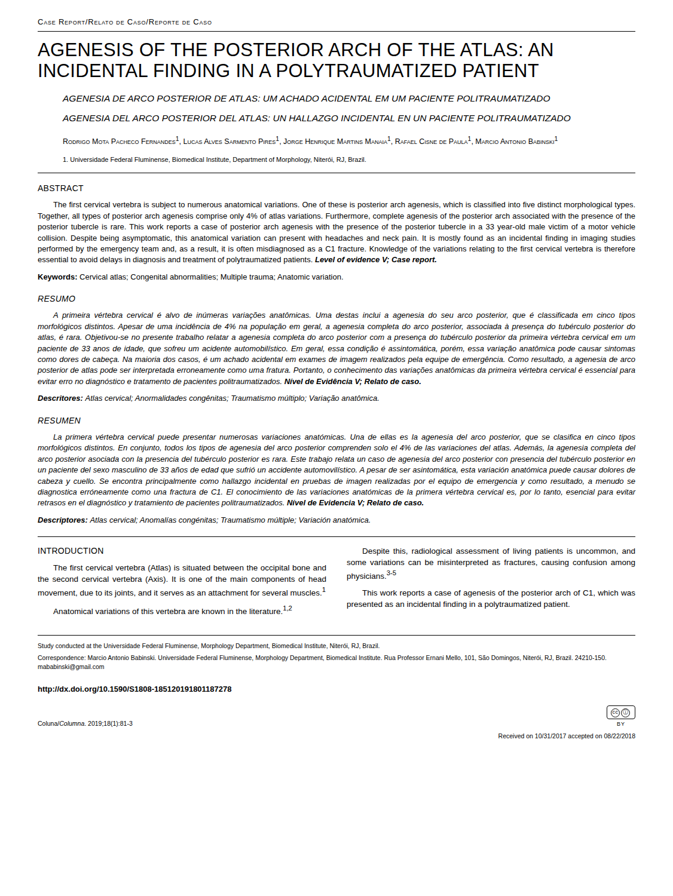Case Report/Relato de Caso/Reporte de Caso
Agenesis of the Posterior Arch of the Atlas: An Incidental Finding in a Polytraumatized Patient
Agenesia de arco posterior de atlas: um achado acidental em um paciente politraumatizado
Agenesia del arco posterior del atlas: un hallazgo incidental en un paciente politraumatizado
Rodrigo Mota Pacheco Fernandes1, Lucas Alves Sarmento Pires1, Jorge Henrique Martins Manaia1, Rafael Cisne de Paula1, Marcio Antonio Babinski1
1. Universidade Federal Fluminense, Biomedical Institute, Department of Morphology, Niterói, RJ, Brazil.
Abstract
The first cervical vertebra is subject to numerous anatomical variations. One of these is posterior arch agenesis, which is classified into five distinct morphological types. Together, all types of posterior arch agenesis comprise only 4% of atlas variations. Furthermore, complete agenesis of the posterior arch associated with the presence of the posterior tubercle is rare. This work reports a case of posterior arch agenesis with the presence of the posterior tubercle in a 33 year-old male victim of a motor vehicle collision. Despite being asymptomatic, this anatomical variation can present with headaches and neck pain. It is mostly found as an incidental finding in imaging studies performed by the emergency team and, as a result, it is often misdiagnosed as a C1 fracture. Knowledge of the variations relating to the first cervical vertebra is therefore essential to avoid delays in diagnosis and treatment of polytraumatized patients. Level of evidence V; Case report.
Keywords: Cervical atlas; Congenital abnormalities; Multiple trauma; Anatomic variation.
Resumo
A primeira vértebra cervical é alvo de inúmeras variações anatômicas. Uma destas inclui a agenesia do seu arco posterior, que é classificada em cinco tipos morfológicos distintos. Apesar de uma incidência de 4% na população em geral, a agenesia completa do arco posterior, associada à presença do tubérculo posterior do atlas, é rara. Objetivou-se no presente trabalho relatar a agenesia completa do arco posterior com a presença do tubérculo posterior da primeira vértebra cervical em um paciente de 33 anos de idade, que sofreu um acidente automobilístico. Em geral, essa condição é assintomática, porém, essa variação anatômica pode causar sintomas como dores de cabeça. Na maioria dos casos, é um achado acidental em exames de imagem realizados pela equipe de emergência. Como resultado, a agenesia de arco posterior de atlas pode ser interpretada erroneamente como uma fratura. Portanto, o conhecimento das variações anatômicas da primeira vértebra cervical é essencial para evitar erro no diagnóstico e tratamento de pacientes politraumatizados. Nível de Evidência V; Relato de caso.
Descritores: Atlas cervical; Anormalidades congênitas; Traumatismo múltiplo; Variação anatômica.
Resumen
La primera vértebra cervical puede presentar numerosas variaciones anatómicas. Una de ellas es la agenesia del arco posterior, que se clasifica en cinco tipos morfológicos distintos. En conjunto, todos los tipos de agenesia del arco posterior comprenden solo el 4% de las variaciones del atlas. Además, la agenesia completa del arco posterior asociada con la presencia del tubérculo posterior es rara. Este trabajo relata un caso de agenesia del arco posterior con presencia del tubérculo posterior en un paciente del sexo masculino de 33 años de edad que sufrió un accidente automovilístico. A pesar de ser asintomática, esta variación anatómica puede causar dolores de cabeza y cuello. Se encontra principalmente como hallazgo incidental en pruebas de imagen realizadas por el equipo de emergencia y como resultado, a menudo se diagnostica erróneamente como una fractura de C1. El conocimiento de las variaciones anatómicas de la primera vértebra cervical es, por lo tanto, esencial para evitar retrasos en el diagnóstico y tratamiento de pacientes politraumatizados. Nível de Evidencia V; Relato de caso.
Descriptores: Atlas cervical; Anomalías congénitas; Traumatismo múltiple; Variación anatómica.
Introduction
The first cervical vertebra (Atlas) is situated between the occipital bone and the second cervical vertebra (Axis). It is one of the main components of head movement, due to its joints, and it serves as an attachment for several muscles.1
Anatomical variations of this vertebra are known in the literature.1,2
Despite this, radiological assessment of living patients is uncommon, and some variations can be misinterpreted as fractures, causing confusion among physicians.3-5
This work reports a case of agenesis of the posterior arch of C1, which was presented as an incidental finding in a polytraumatized patient.
Study conducted at the Universidade Federal Fluminense, Morphology Department, Biomedical Institute, Niterói, RJ, Brazil.
Correspondence: Marcio Antonio Babinski. Universidade Federal Fluminense, Morphology Department, Biomedical Institute. Rua Professor Ernani Mello, 101, São Domingos, Niterói, RJ, Brazil. 24210-150. mababinski@gmail.com
http://dx.doi.org/10.1590/S1808-185120191801187278
Coluna/Columna. 2019;18(1):81-3
ccⓘ BY
Received on 10/31/2017 accepted on 08/22/2018